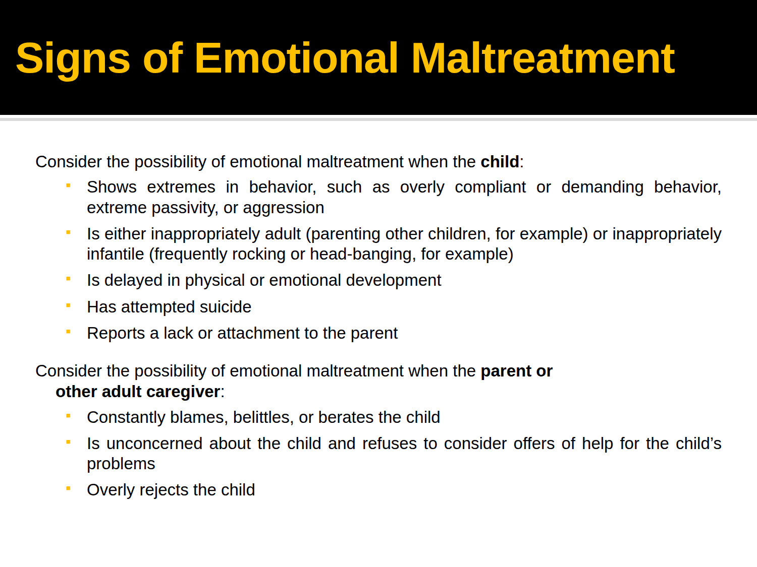Signs of Emotional Maltreatment
Consider the possibility of emotional maltreatment when the child:
Shows extremes in behavior, such as overly compliant or demanding behavior, extreme passivity, or aggression
Is either inappropriately adult (parenting other children, for example) or inappropriately infantile (frequently rocking or head-banging, for example)
Is delayed in physical or emotional development
Has attempted suicide
Reports a lack or attachment to the parent
Consider the possibility of emotional maltreatment when the parent or other adult caregiver:
Constantly blames, belittles, or berates the child
Is unconcerned about the child and refuses to consider offers of help for the child’s problems
Overly rejects the child